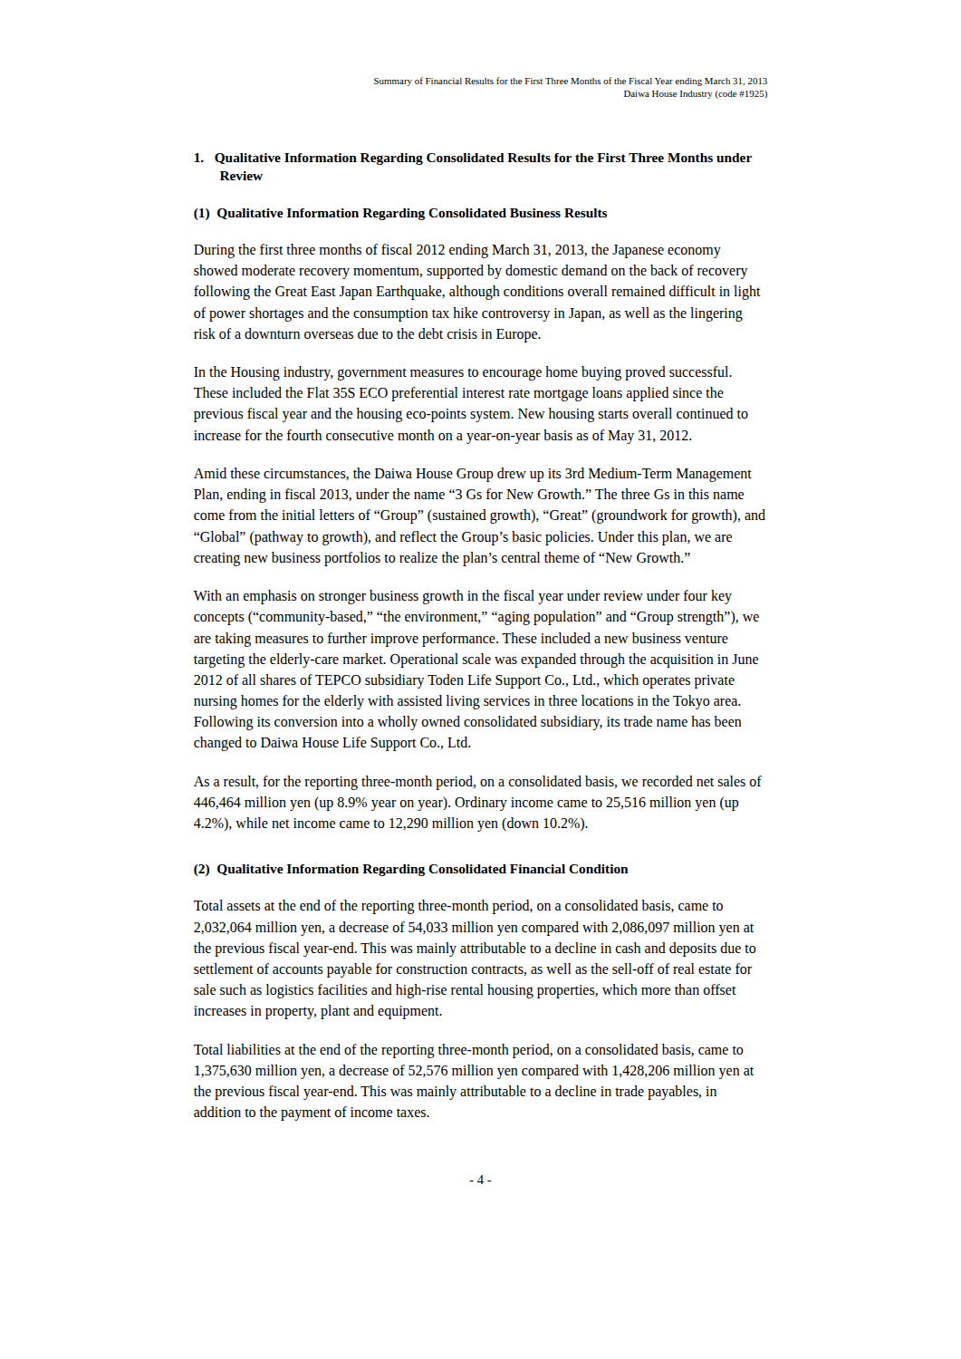Summary of Financial Results for the First Three Months of the Fiscal Year ending March 31, 2013
Daiwa House Industry (code #1925)
1. Qualitative Information Regarding Consolidated Results for the First Three Months under Review
(1) Qualitative Information Regarding Consolidated Business Results
During the first three months of fiscal 2012 ending March 31, 2013, the Japanese economy showed moderate recovery momentum, supported by domestic demand on the back of recovery following the Great East Japan Earthquake, although conditions overall remained difficult in light of power shortages and the consumption tax hike controversy in Japan, as well as the lingering risk of a downturn overseas due to the debt crisis in Europe.
In the Housing industry, government measures to encourage home buying proved successful. These included the Flat 35S ECO preferential interest rate mortgage loans applied since the previous fiscal year and the housing eco-points system. New housing starts overall continued to increase for the fourth consecutive month on a year-on-year basis as of May 31, 2012.
Amid these circumstances, the Daiwa House Group drew up its 3rd Medium-Term Management Plan, ending in fiscal 2013, under the name “3 Gs for New Growth.” The three Gs in this name come from the initial letters of “Group” (sustained growth), “Great” (groundwork for growth), and “Global” (pathway to growth), and reflect the Group’s basic policies. Under this plan, we are creating new business portfolios to realize the plan’s central theme of “New Growth.”
With an emphasis on stronger business growth in the fiscal year under review under four key concepts (“community-based,” “the environment,” “aging population” and “Group strength”), we are taking measures to further improve performance. These included a new business venture targeting the elderly-care market. Operational scale was expanded through the acquisition in June 2012 of all shares of TEPCO subsidiary Toden Life Support Co., Ltd., which operates private nursing homes for the elderly with assisted living services in three locations in the Tokyo area. Following its conversion into a wholly owned consolidated subsidiary, its trade name has been changed to Daiwa House Life Support Co., Ltd.
As a result, for the reporting three-month period, on a consolidated basis, we recorded net sales of 446,464 million yen (up 8.9% year on year). Ordinary income came to 25,516 million yen (up 4.2%), while net income came to 12,290 million yen (down 10.2%).
(2) Qualitative Information Regarding Consolidated Financial Condition
Total assets at the end of the reporting three-month period, on a consolidated basis, came to 2,032,064 million yen, a decrease of 54,033 million yen compared with 2,086,097 million yen at the previous fiscal year-end. This was mainly attributable to a decline in cash and deposits due to settlement of accounts payable for construction contracts, as well as the sell-off of real estate for sale such as logistics facilities and high-rise rental housing properties, which more than offset increases in property, plant and equipment.
Total liabilities at the end of the reporting three-month period, on a consolidated basis, came to 1,375,630 million yen, a decrease of 52,576 million yen compared with 1,428,206 million yen at the previous fiscal year-end. This was mainly attributable to a decline in trade payables, in addition to the payment of income taxes.
- 4 -